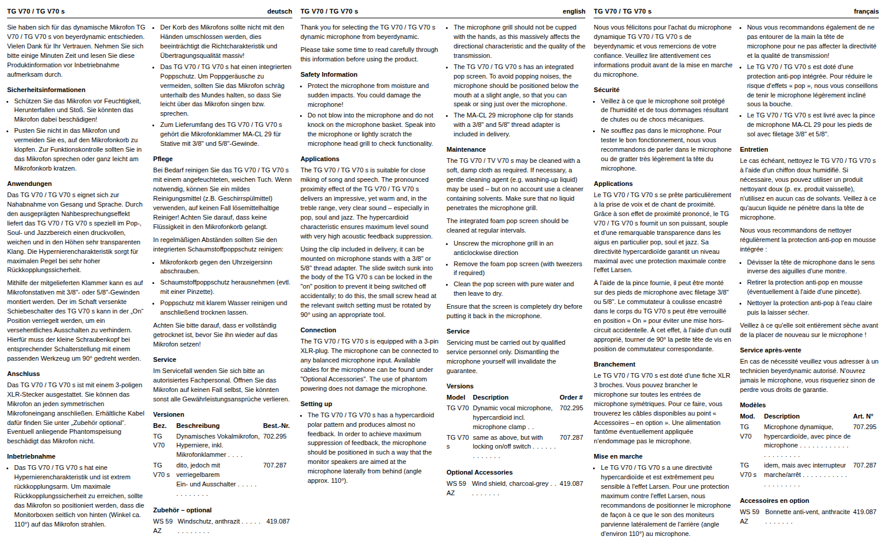TG V70 / TG V70 s deutsch
Sie haben sich für das dynamische Mikrofon TG V70 / TG V70 s von beyerdynamic entschieden. Vielen Dank für Ihr Vertrauen. Nehmen Sie sich bitte einige Minuten Zeit und lesen Sie diese Produktinformation vor Inbetriebnahme aufmerksam durch.
Sicherheitsinformationen
Schützen Sie das Mikrofon vor Feuchtigkeit, Herunterfallen und Stoß. Sie könnten das Mikrofon dabei beschädigen!
Pusten Sie nicht in das Mikrofon und vermeiden Sie es, auf den Mikrofonkorb zu klopfen. Zur Funktionskontrolle sollten Sie in das Mikrofon sprechen oder ganz leicht am Mikrofonkorb kratzen.
Anwendungen
Das TG V70 / TG V70 s eignet sich zur Nahabnahme von Gesang und Sprache. Durch den ausgeprägten Nahbesprechungseffekt liefert das TG V70 / TG V70 s speziell im Pop-, Soul- und Jazzbereich einen druckvollen, weichen und in den Höhen sehr transparenten Klang. Die Hypernierencharakteristik sorgt für maximalen Pegel bei sehr hoher Rückkopplungssicherheit.
Mithilfe der mitgelieferten Klammer kann es auf Mikrofonstativen mit 3/8"- oder 5/8"-Gewinden montiert werden. Der im Schaft versenkte Schiebeschalter des TG V70 s kann in der „On“ Position verriegelt werden, um ein versehentliches Ausschalten zu verhindern. Hierfür muss der kleine Schraubenkopf bei entsprechender Schalterstellung mit einem passenden Werkzeug um 90° gedreht werden.
Anschluss
Das TG V70 / TG V70 s ist mit einem 3-poligen XLR-Stecker ausgestattet. Sie können das Mikrofon an jeden symmetrischen Mikrofoneingang anschließen. Erhältliche Kabel dafür finden Sie unter „Zubehör optional“. Eventuell anliegende Phantomspeisung beschädigt das Mikrofon nicht.
Inbetriebnahme
Das TG V70 / TG V70 s hat eine Hypernierencharakteristik und ist extrem rückkopplungsarm. Um maximale Rückkopplungssicherheit zu erreichen, sollte das Mikrofon so positioniert werden, dass die Monitorboxen seitlich von hinten (Winkel ca. 110°) auf das Mikrofon strahlen.
Der Korb des Mikrofons sollte nicht mit den Händen umschlossen werden, dies beeinträchtigt die Richtcharakteristik und Übertragungsqualität massiv!
Das TG V70 / TG V70 s hat einen integrierten Poppschutz. Um Poppgeräusche zu vermeiden, sollten Sie das Mikrofon schräg unterhalb des Mundes halten, so dass Sie leicht über das Mikrofon singen bzw. sprechen.
Zum Lieferumfang des TG V70 / TG V70 s gehört die Mikrofonklammer MA-CL 29 für Stative mit 3/8" und 5/8"-Gewinde.
Pflege
Bei Bedarf reinigen Sie das TG V70 / TG V70 s mit einem angefeuchteten, weichen Tuch. Wenn notwendig, können Sie ein mildes Reinigungsmittel (z.B. Geschirrspülmittel) verwenden, auf keinen Fall lösemittelhaltige Reiniger! Achten Sie darauf, dass keine Flüssigkeit in den Mikrofonkorb gelangt.
In regelmäßigen Abständen sollten Sie den integrierten Schaumstoffpoppschutz reinigen:
Mikrofonkorb gegen den Uhrzeigersinn abschrauben.
Schaumstoffpoppschutz herausnehmen (evtl. mit einer Pinzette).
Poppschutz mit klarem Wasser reinigen und anschließend trocknen lassen.
Achten Sie bitte darauf, dass er vollständig getrocknet ist, bevor Sie ihn wieder auf das Mikrofon setzen!
Service
Im Servicefall wenden Sie sich bitte an autorisiertes Fachpersonal. Öffnen Sie das Mikrofon auf keinen Fall selbst, Sie könnten sonst alle Gewährleistungsansprüche verlieren.
Versionen
| Bez. | Beschreibung | Best.-Nr. |
| --- | --- | --- |
| TG V70 | Dynamisches Vokalmikrofon, Hyperniere, inkl. Mikrofonklammer . . . . | 702.295 |
| TG V70 s | dito, jedoch mit verriegelbarem Ein- und Ausschalter . . . . . . . . . . . . . | 707.287 |
Zubehör – optional
| WS 59 AZ | Windschutz, anthrazit . . . . . . . . . . . . . | 419.087 |
TG V70 / TG V70 s english
Thank you for selecting the TG V70 / TG V70 s dynamic microphone from beyerdynamic.
Please take some time to read carefully through this information before using the product.
Safety Information
Protect the microphone from moisture and sudden impacts. You could damage the microphone!
Do not blow into the microphone and do not knock on the microphone basket. Speak into the microphone or lightly scratch the microphone head grill to check functionality.
Applications
The TG V70 / TG V70 s is suitable for close miking of song and speech. The pronounced proximity effect of the TG V70 / TG V70 s delivers an impressive, yet warm and, in the treble range, very clear sound – especially in pop, soul and jazz. The hypercardioid characteristic ensures maximum level sound with very high acoustic feedback suppression.
Using the clip included in delivery, it can be mounted on microphone stands with a 3/8" or 5/8" thread adapter. The slide switch sunk into the body of the TG V70 s can be locked in the "on" position to prevent it being switched off accidentally; to do this, the small screw head at the relevant switch setting must be rotated by 90° using an appropriate tool.
Connection
The TG V70 / TG V70 s is equipped with a 3-pin XLR-plug. The microphone can be connected to any balanced microphone input. Available cables for the microphone can be found under "Optional Accessories". The use of phantom powering does not damage the microphone.
Setting up
The TG V70 / TG V70 s has a hypercardioid polar pattern and produces almost no feedback. In order to achieve maximum suppression of feedback, the microphone should be positioned in such a way that the monitor speakers are aimed at the microphone laterally from behind (angle approx. 110°).
The microphone grill should not be cupped with the hands, as this massively affects the directional characteristic and the quality of the transmission.
The TG V70 / TG V70 s has an integrated pop screen. To avoid popping noises, the microphone should be positioned below the mouth at a slight angle, so that you can speak or sing just over the microphone.
The MA-CL 29 microphone clip for stands with a 3/8" and 5/8" thread adapter is included in delivery.
Maintenance
The TG V70 / TV V70 s may be cleaned with a soft, damp cloth as required. If necessary, a gentle cleaning agent (e.g. washing-up liquid) may be used – but on no account use a cleaner containing solvents. Make sure that no liquid penetrates the microphone grill.
The integrated foam pop screen should be cleaned at regular intervals.
Unscrew the microphone grill in an anticlockwise direction
Remove the foam pop screen (with tweezers if required)
Clean the pop screen with pure water and then leave to dry.
Ensure that the screen is completely dry before putting it back in the microphone.
Service
Servicing must be carried out by qualified service personnel only. Dismantling the microphone yourself will invalidate the guarantee.
Versions
| Model | Description | Order # |
| --- | --- | --- |
| TG V70 | Dynamic vocal microphone, hypercardioid incl. microphone clamp . . | 702.295 |
| TG V70 s | same as above, but with locking on/off switch . . . . . . . . . . . . . | 707.287 |
Optional Accessories
| WS 59 AZ | Wind shield, charcoal-grey . . . . . . . . . | 419.087 |
TG V70 / TG V70 s français
Nous vous félicitons pour l'achat du microphone dynamique TG V70 / TG V70 s de beyerdynamic et vous remercions de votre confiance. Veuillez lire attentivement ces informations produit avant de la mise en marche du microphone.
Sécurité
Veillez à ce que le microphone soit protégé de l'humidité et de tous dommages résultant de chutes ou de chocs mécaniques.
Ne soufflez pas dans le microphone. Pour tester le bon fonctionnement, nous vous recommandons de parler dans le microphone ou de gratter très légèrement la tête du microphone.
Applications
Le TG V70 / TG V70 s se prête particulièrement à la prise de voix et de chant de proximité. Grâce à son effet de proximité prononcé, le TG V70 / TG V70 s fournit un son puissant, souple et d'une remarquable transparence dans les aigus en particulier pop, soul et jazz. Sa directivité hypercardioïde garantit un niveau maximal avec une protection maximale contre l'effet Larsen.
À l'aide de la pince fournie, il peut être monté sur des pieds de microphone avec filetage 3/8" ou 5/8". Le commutateur à coulisse encastré dans le corps du TG V70 s peut être verrouillé en position « On » pour éviter une mise hors-circuit accidentelle. À cet effet, à l'aide d'un outil approprié, tourner de 90° la petite tête de vis en position de commutateur correspondante.
Branchement
Le TG V70 / TG V70 s est doté d'une fiche XLR 3 broches. Vous pouvez brancher le microphone sur toutes les entrées de microphone symétriques. Pour ce faire, vous trouverez les câbles disponibles au point « Accessoires – en option ». Une alimentation fantôme éventuellement appliquée n'endommage pas le microphone.
Mise en marche
Le TG V70 / TG V70 s a une directivité hypercardioïde et est extrêmement peu sensible à l'effet Larsen. Pour une protection maximum contre l'effet Larsen, nous recommandons de positionner le microphone de façon à ce que le son des moniteurs parvienne latéralement de l'arrière (angle d'environ 110°) au microphone.
Nous vous recommandons également de ne pas entourer de la main la tête de microphone pour ne pas affecter la directivité et la qualité de transmission!
Le TG V70 / TG V70 s est doté d'une protection anti-pop intégrée. Pour réduire le risque d'effets « pop », nous vous conseillons de tenir le microphone légèrement incliné sous la bouche.
Le TG V70 / TG V70 s est livré avec la pince de microphone MA-CL 29 pour les pieds de sol avec filetage 3/8" et 5/8".
Entretien
Le cas échéant, nettoyez le TG V70 / TG V70 s à l'aide d'un chiffon doux humidifié. Si nécessaire, vous pouvez utiliser un produit nettoyant doux (p. ex. produit vaisselle), n'utilisez en aucun cas de solvants. Veillez à ce qu'aucun liquide ne pénètre dans la tête de microphone.
Nous vous recommandons de nettoyer régulièrement la protection anti-pop en mousse intégrée :
Dévisser la tête de microphone dans le sens inverse des aiguilles d'une montre.
Retirer la protection anti-pop en mousse (éventuellement à l'aide d'une pincette).
Nettoyer la protection anti-pop à l'eau claire puis la laisser sécher.
Veillez à ce qu'elle soit entièrement sèche avant de la placer de nouveau sur le microphone !
Service après-vente
En cas de nécessité veuillez vous adresser à un technicien beyerdynamic autorisé. N'ouvrez jamais le microphone, vous risqueriez sinon de perdre vous droits de garantie.
Modèles
| Mod. | Description | Art. N° |
| --- | --- | --- |
| TG V70 | Microphone dynamique, hypercardioïde, avec pince de microphone . . . . . . . . . . . . . . . . . . . . . | 707.295 |
| TG V70 s | idem, mais avec interrupteur marche/arrêt . . . . . . . . . . . . . . . . . . . . | 707.287 |
Accessoires en option
| WS 59 AZ | Bonnette anti-vent, anthracite . . . . . . . | 419.087 |